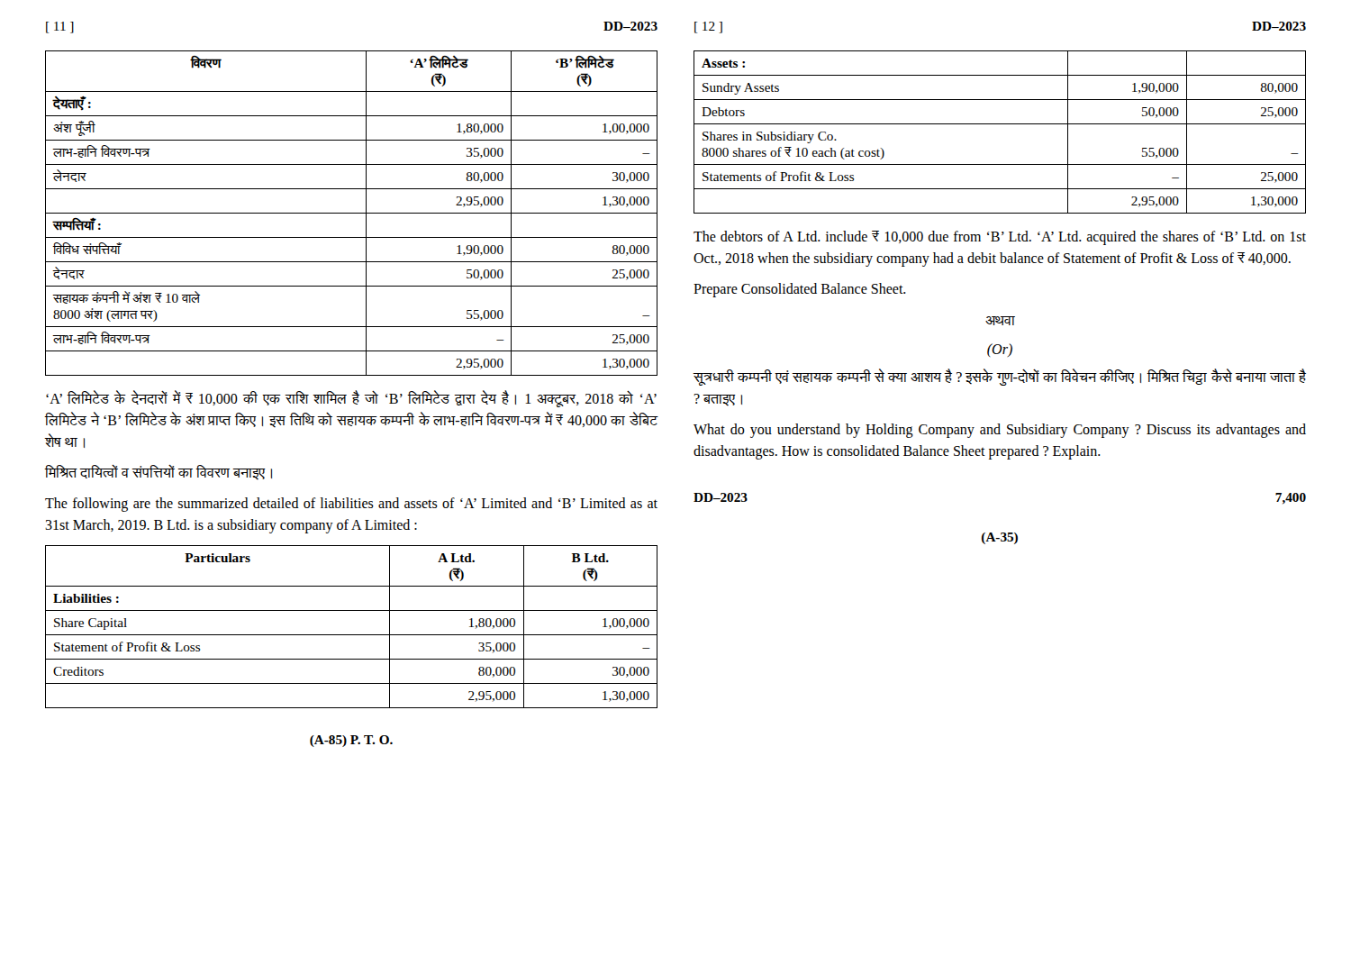[ 11 ] DD–2023
| विवरण | ‘A’ लिमिटेड (₹) | ‘B’ लिमिटेड (₹) |
| --- | --- | --- |
| देयताएँ : | | |
| अंश पूँजी | 1,80,000 | 1,00,000 |
| लाभ-हानि विवरण-पत्र | 35,000 | – |
| लेनदार | 80,000 | 30,000 |
| | 2,95,000 | 1,30,000 |
| सम्पत्तियाँ : | | |
| विविध संपत्तियाँ | 1,90,000 | 80,000 |
| देनदार | 50,000 | 25,000 |
| सहायक कंपनी में अंश ₹ 10 वाले 8000 अंश (लागत पर) | 55,000 | – |
| लाभ-हानि विवरण-पत्र | – | 25,000 |
| | 2,95,000 | 1,30,000 |
‘A’ लिमिटेड के देनदारों में ₹ 10,000 की एक राशि शामिल है जो ‘B’ लिमिटेड द्वारा देय है। 1 अक्टूबर, 2018 को ‘A’ लिमिटेड ने ‘B’ लिमिटेड के अंश प्राप्त किए। इस तिथि को सहायक कम्पनी के लाभ-हानि विवरण-पत्र में ₹ 40,000 का डेबिट शेष था।
मिश्रित दायित्वों व संपत्तियों का विवरण बनाइए।
The following are the summarized detailed of liabilities and assets of ‘A’ Limited and ‘B’ Limited as at 31st March, 2019. B Ltd. is a subsidiary company of A Limited :
| Particulars | A Ltd. (₹) | B Ltd. (₹) |
| --- | --- | --- |
| Liabilities : | | |
| Share Capital | 1,80,000 | 1,00,000 |
| Statement of Profit & Loss | 35,000 | – |
| Creditors | 80,000 | 30,000 |
| | 2,95,000 | 1,30,000 |
(A-85) P. T. O.
[ 12 ] DD–2023
| Assets : | | |
| Sundry Assets | 1,90,000 | 80,000 |
| Debtors | 50,000 | 25,000 |
| Shares in Subsidiary Co. 8000 shares of ₹ 10 each (at cost) | 55,000 | – |
| Statements of Profit & Loss | – | 25,000 |
| | 2,95,000 | 1,30,000 |
The debtors of A Ltd. include ₹ 10,000 due from ‘B’ Ltd. ‘A’ Ltd. acquired the shares of ‘B’ Ltd. on 1st Oct., 2018 when the subsidiary company had a debit balance of Statement of Profit & Loss of ₹ 40,000.
Prepare Consolidated Balance Sheet.
अथवा
(Or)
सूत्रधारी कम्पनी एवं सहायक कम्पनी से क्या आशय है ? इसके गुण-दोषों का विवेचन कीजिए। मिश्रित चिट्ठा कैसे बनाया जाता है ? बताइए।
What do you understand by Holding Company and Subsidiary Company ? Discuss its advantages and disadvantages. How is consolidated Balance Sheet prepared ? Explain.
DD–2023 7,400
(A-35)